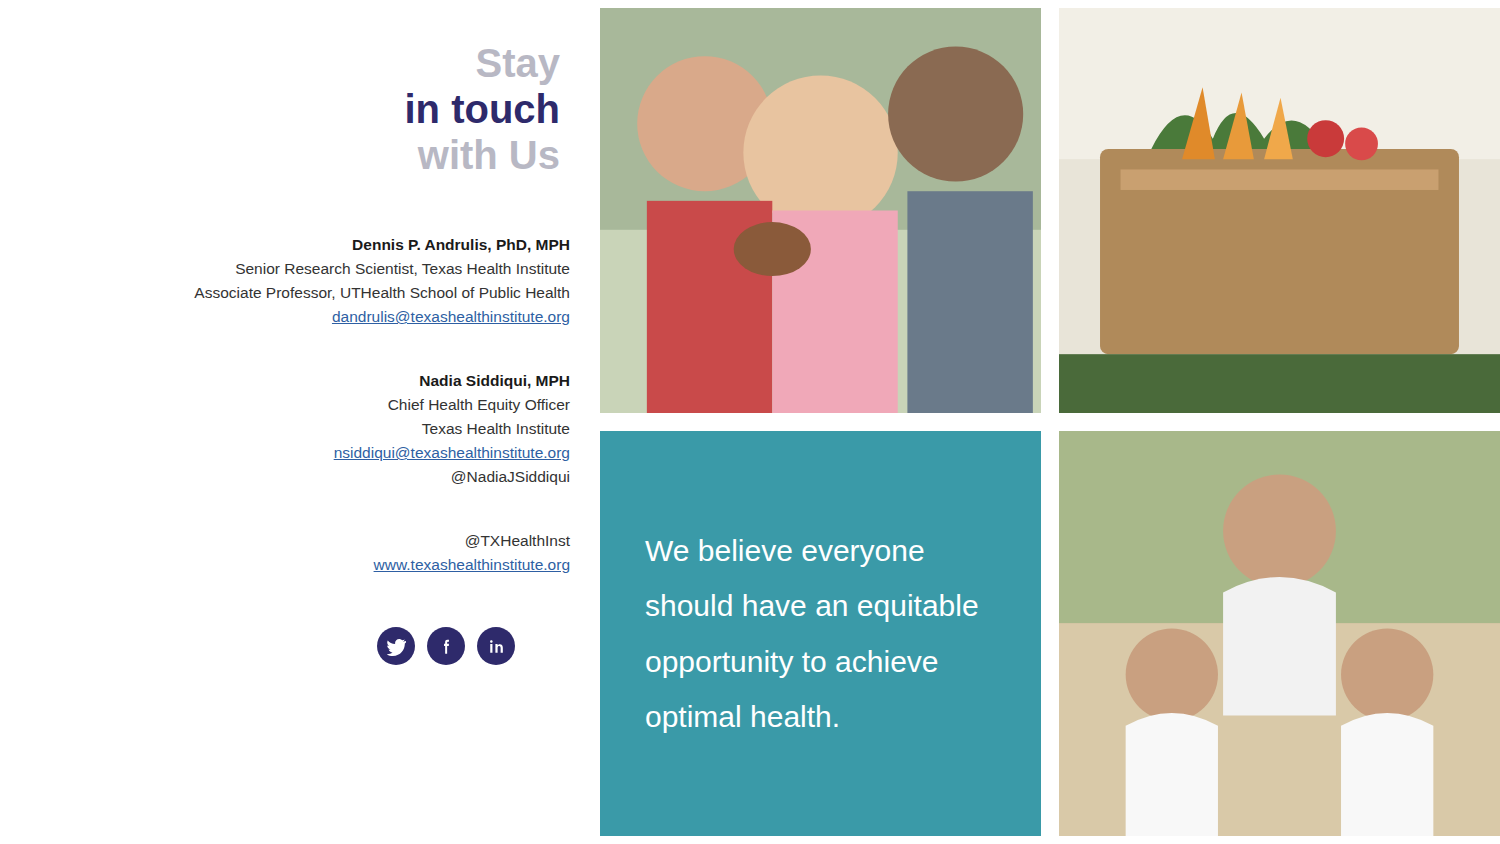Stay in touch with Us
Dennis P. Andrulis, PhD, MPH
Senior Research Scientist, Texas Health Institute
Associate Professor, UTHealth School of Public Health
dandrulis@texashealthinstitute.org
Nadia Siddiqui, MPH
Chief Health Equity Officer
Texas Health Institute
nsiddiqui@texashealthinstitute.org
@NadiaJSiddiqui
@TXHealthInst
www.texashealthinstitute.org
We believe everyone should have an equitable opportunity to achieve optimal health.